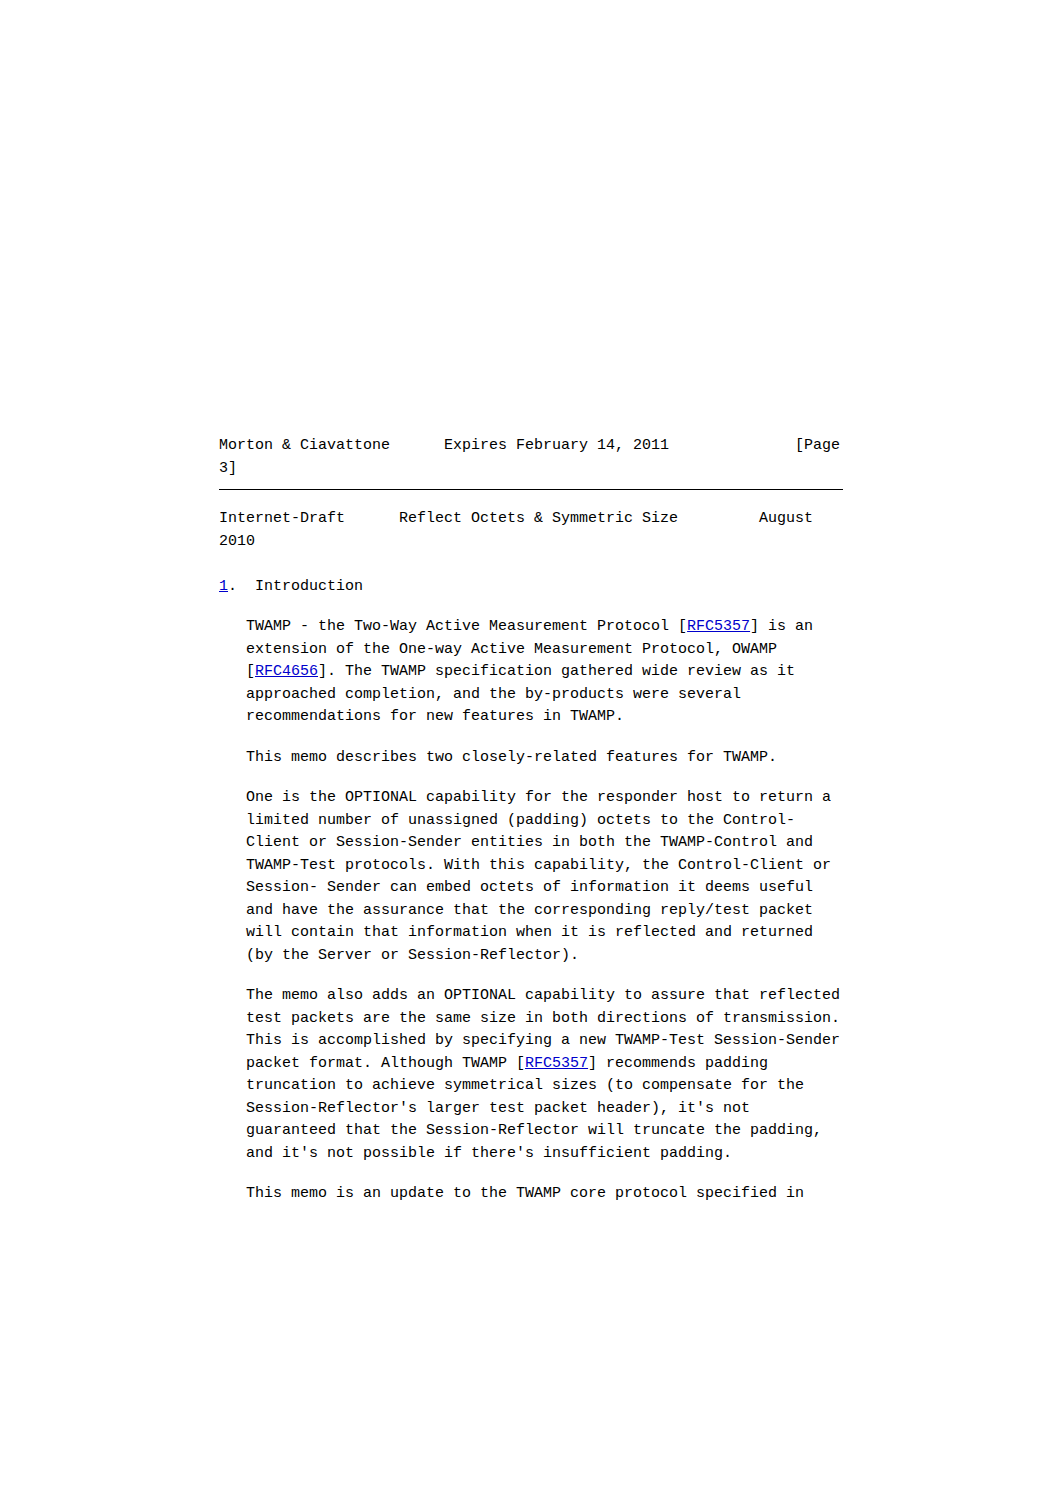Morton & Ciavattone      Expires February 14, 2011              [Page 3]
Internet-Draft      Reflect Octets & Symmetric Size         August 2010
1.  Introduction
TWAMP - the Two-Way Active Measurement Protocol [RFC5357] is an extension of the One-way Active Measurement Protocol, OWAMP [RFC4656]. The TWAMP specification gathered wide review as it approached completion, and the by-products were several recommendations for new features in TWAMP.
This memo describes two closely-related features for TWAMP.
One is the OPTIONAL capability for the responder host to return a limited number of unassigned (padding) octets to the Control-Client or Session-Sender entities in both the TWAMP-Control and TWAMP-Test protocols. With this capability, the Control-Client or Session- Sender can embed octets of information it deems useful and have the assurance that the corresponding reply/test packet will contain that information when it is reflected and returned (by the Server or Session-Reflector).
The memo also adds an OPTIONAL capability to assure that reflected test packets are the same size in both directions of transmission. This is accomplished by specifying a new TWAMP-Test Session-Sender packet format. Although TWAMP [RFC5357] recommends padding truncation to achieve symmetrical sizes (to compensate for the Session-Reflector's larger test packet header), it's not guaranteed that the Session-Reflector will truncate the padding, and it's not possible if there's insufficient padding.
This memo is an update to the TWAMP core protocol specified in